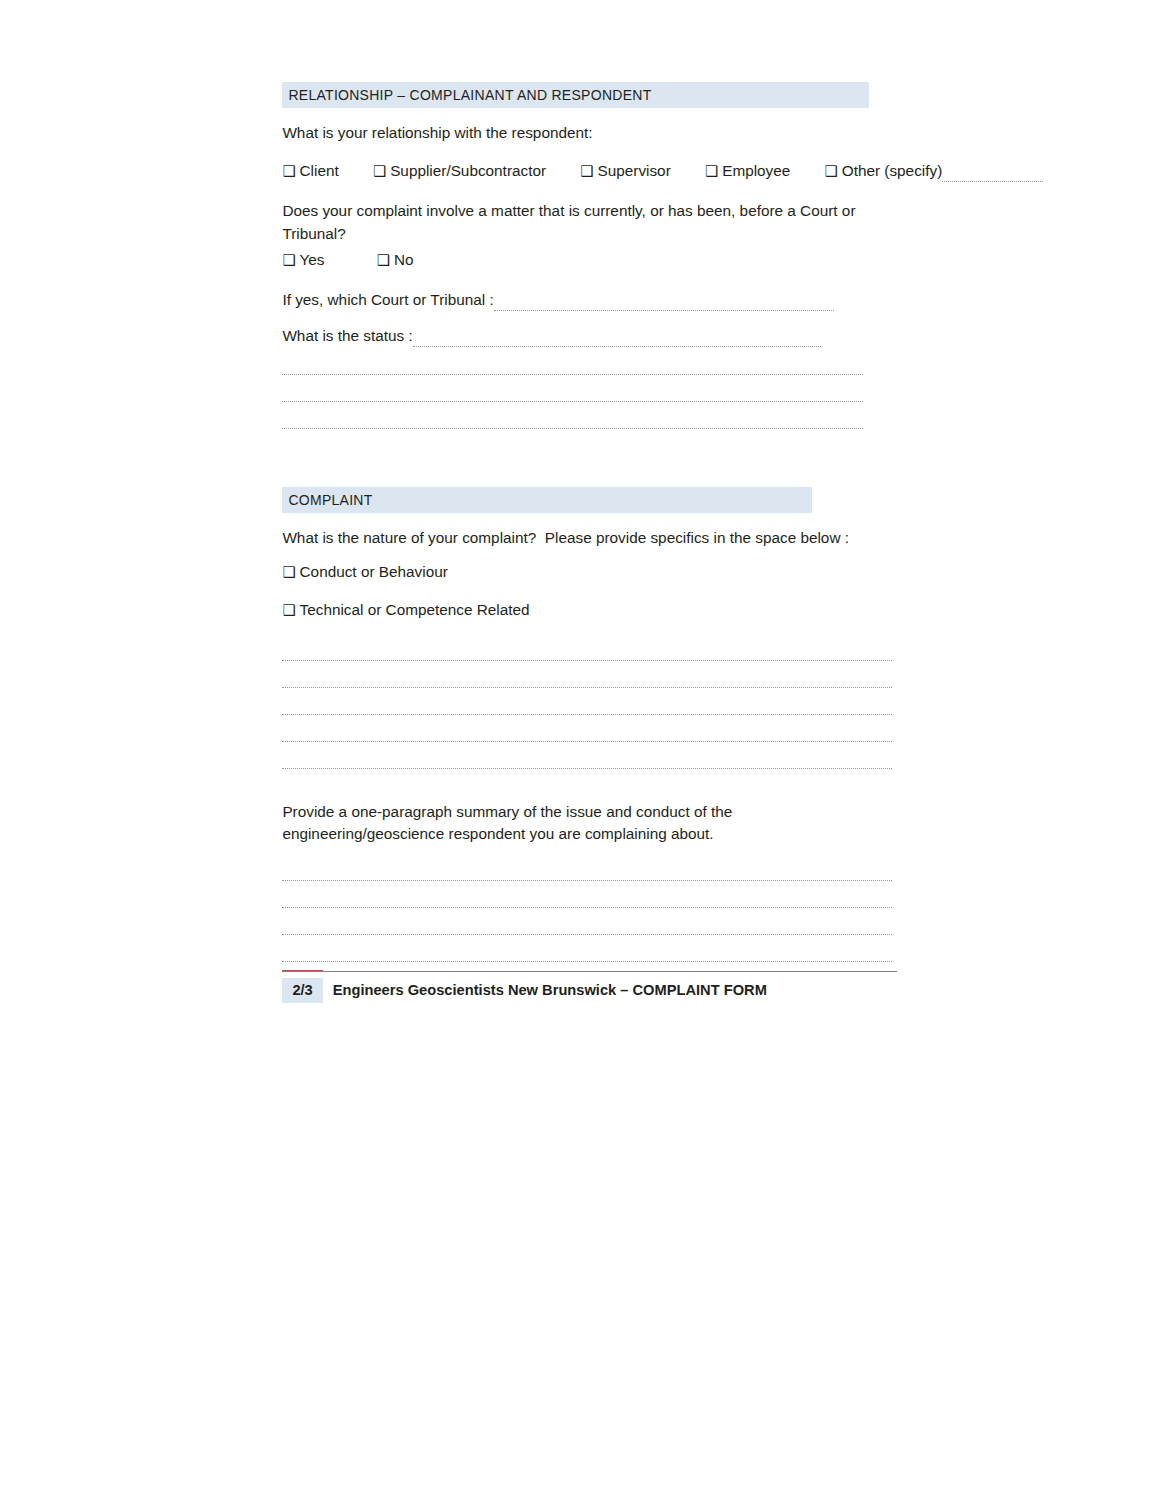RELATIONSHIP – COMPLAINANT AND RESPONDENT
What is your relationship with the respondent:
❑Client ❑Supplier/Subcontractor ❑Supervisor ❑Employee ❑Other (specify)
Does your complaint involve a matter that is currently, or has been, before a Court or Tribunal?
❑Yes ❑No
If yes, which Court or Tribunal :
What is the status :
COMPLAINT
What is the nature of your complaint? Please provide specifics in the space below :
❑Conduct or Behaviour
❑Technical or Competence Related
Provide a one-paragraph summary of the issue and conduct of the engineering/geoscience respondent you are complaining about.
2/3 Engineers Geoscientists New Brunswick – COMPLAINT FORM